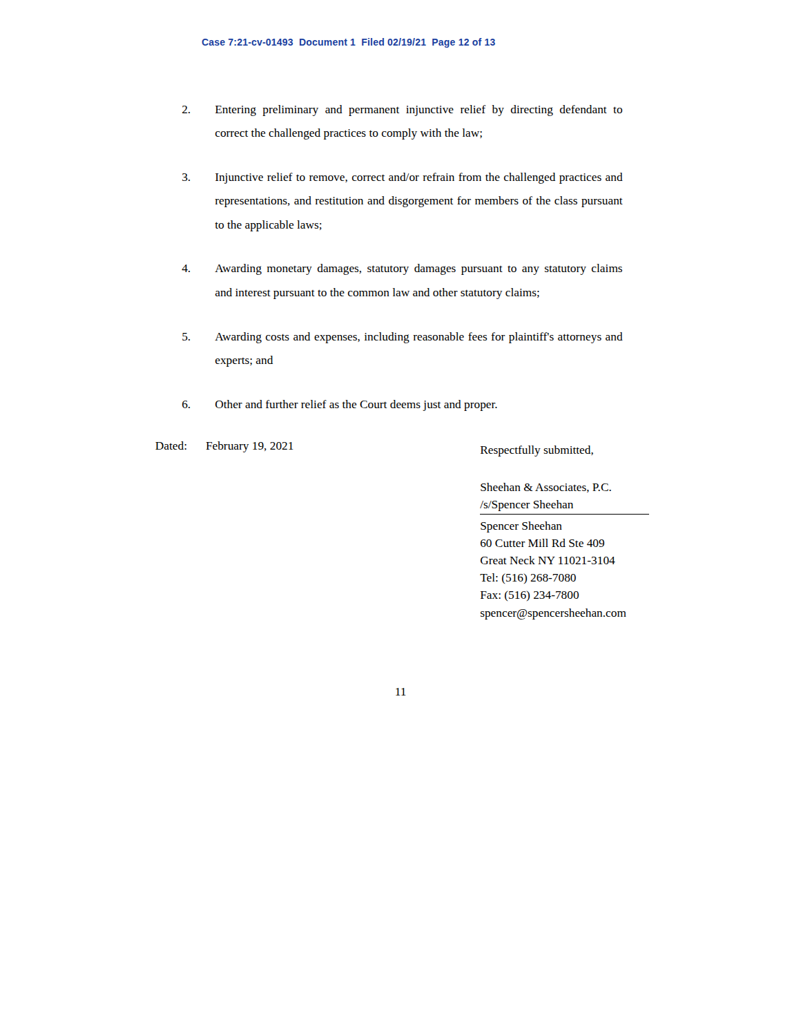Case 7:21-cv-01493 Document 1 Filed 02/19/21 Page 12 of 13
2. Entering preliminary and permanent injunctive relief by directing defendant to correct the challenged practices to comply with the law;
3. Injunctive relief to remove, correct and/or refrain from the challenged practices and representations, and restitution and disgorgement for members of the class pursuant to the applicable laws;
4. Awarding monetary damages, statutory damages pursuant to any statutory claims and interest pursuant to the common law and other statutory claims;
5. Awarding costs and expenses, including reasonable fees for plaintiff's attorneys and experts; and
6. Other and further relief as the Court deems just and proper.
Dated: February 19, 2021
Respectfully submitted,
Sheehan & Associates, P.C.
/s/Spencer Sheehan
Spencer Sheehan
60 Cutter Mill Rd Ste 409
Great Neck NY 11021-3104
Tel: (516) 268-7080
Fax: (516) 234-7800
spencer@spencersheehan.com
11